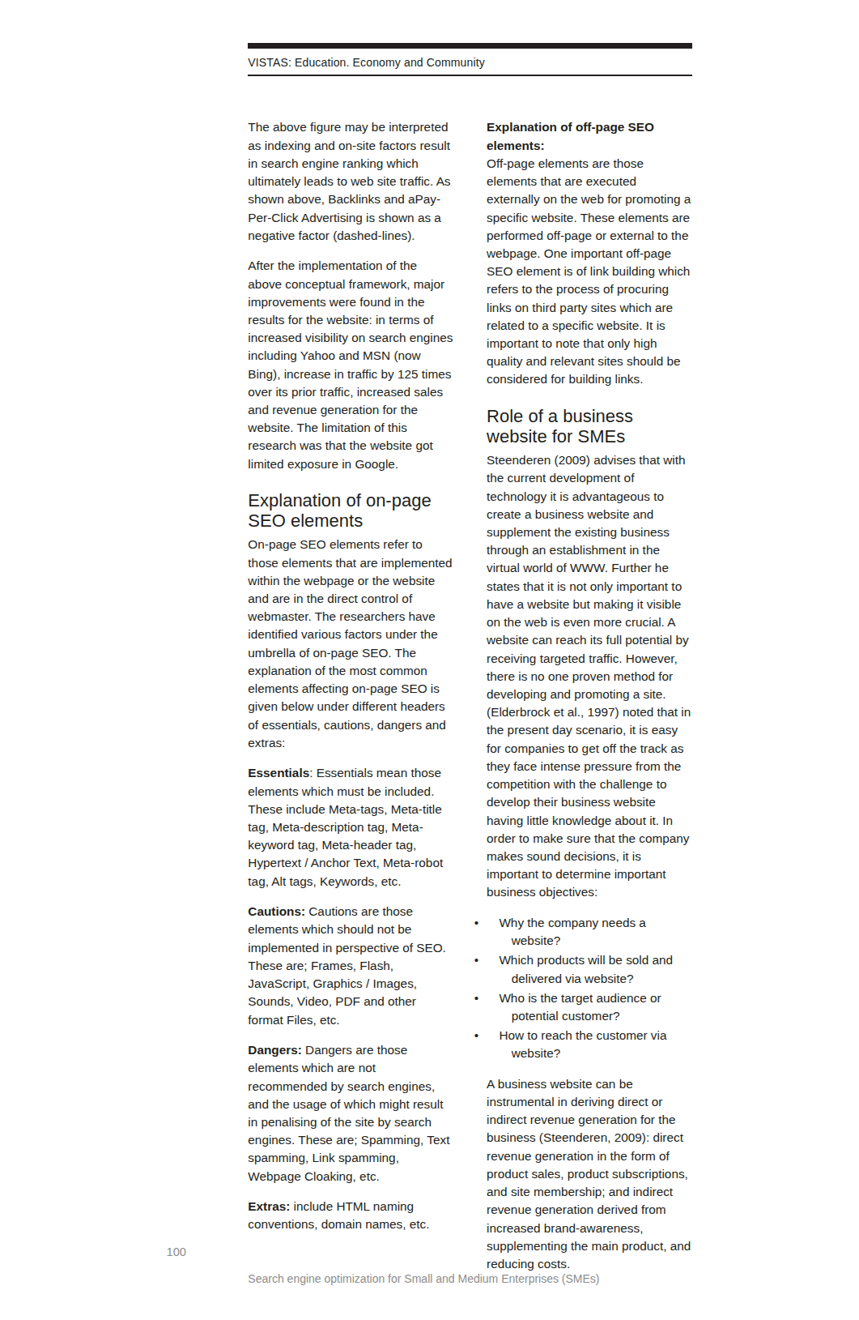VISTAS: Education. Economy and Community
The above figure may be interpreted as indexing and on-site factors result in search engine ranking which ultimately leads to web site traffic. As shown above, Backlinks and aPay-Per-Click Advertising is shown as a negative factor (dashed-lines).
After the implementation of the above conceptual framework, major improvements were found in the results for the website: in terms of increased visibility on search engines including Yahoo and MSN (now Bing), increase in traffic by 125 times over its prior traffic, increased sales and revenue generation for the website. The limitation of this research was that the website got limited exposure in Google.
Explanation of on-page SEO elements
On-page SEO elements refer to those elements that are implemented within the webpage or the website and are in the direct control of webmaster. The researchers have identified various factors under the umbrella of on-page SEO. The explanation of the most common elements affecting on-page SEO is given below under different headers of essentials, cautions, dangers and extras:
Essentials: Essentials mean those elements which must be included. These include Meta-tags, Meta-title tag, Meta-description tag, Meta-keyword tag, Meta-header tag, Hypertext / Anchor Text, Meta-robot tag, Alt tags, Keywords, etc.
Cautions: Cautions are those elements which should not be implemented in perspective of SEO. These are; Frames, Flash, JavaScript, Graphics / Images, Sounds, Video, PDF and other format Files, etc.
Dangers: Dangers are those elements which are not recommended by search engines, and the usage of which might result in penalising of the site by search engines. These are; Spamming, Text spamming, Link spamming, Webpage Cloaking, etc.
Extras: include HTML naming conventions, domain names, etc.
Explanation of off-page SEO elements:
Off-page elements are those elements that are executed externally on the web for promoting a specific website. These elements are performed off-page or external to the webpage. One important off-page SEO element is of link building which refers to the process of procuring links on third party sites which are related to a specific website. It is important to note that only high quality and relevant sites should be considered for building links.
Role of a business website for SMEs
Steenderen (2009) advises that with the current development of technology it is advantageous to create a business website and supplement the existing business through an establishment in the virtual world of WWW. Further he states that it is not only important to have a website but making it visible on the web is even more crucial. A website can reach its full potential by receiving targeted traffic. However, there is no one proven method for developing and promoting a site. (Elderbrock et al., 1997) noted that in the present day scenario, it is easy for companies to get off the track as they face intense pressure from the competition with the challenge to develop their business website having little knowledge about it. In order to make sure that the company makes sound decisions, it is important to determine important business objectives:
Why the company needs a website?
Which products will be sold and delivered via website?
Who is the target audience or potential customer?
How to reach the customer via website?
A business website can be instrumental in deriving direct or indirect revenue generation for the business (Steenderen, 2009): direct revenue generation in the form of product sales, product subscriptions, and site membership; and indirect revenue generation derived from increased brand-awareness, supplementing the main product, and reducing costs.
100
Search engine optimization for Small and Medium Enterprises (SMEs)